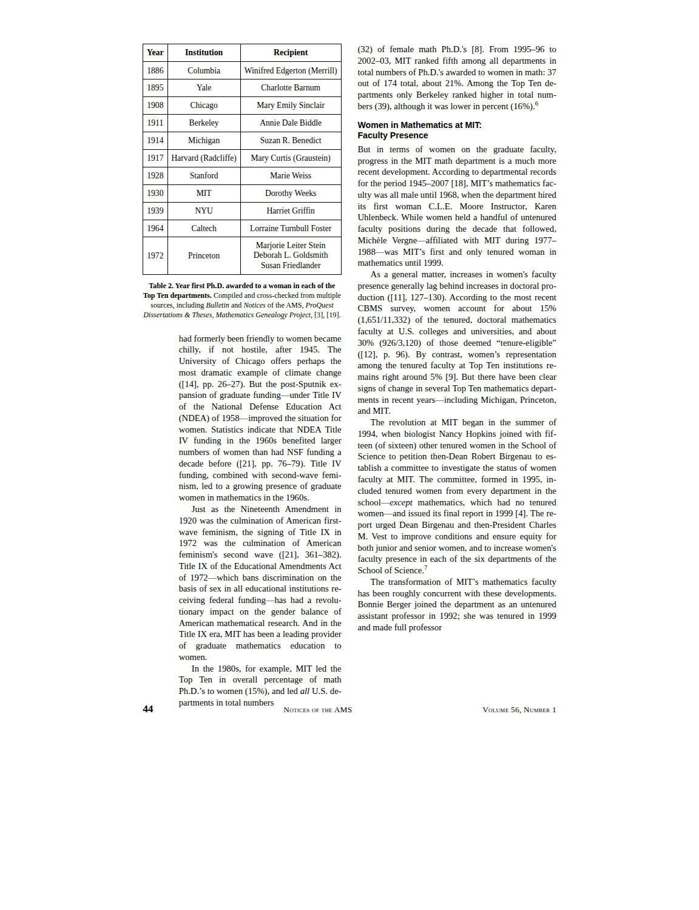| Year | Institution | Recipient |
| --- | --- | --- |
| 1886 | Columbia | Winifred Edgerton (Merrill) |
| 1895 | Yale | Charlotte Barnum |
| 1908 | Chicago | Mary Emily Sinclair |
| 1911 | Berkeley | Annie Dale Biddle |
| 1914 | Michigan | Suzan R. Benedict |
| 1917 | Harvard (Radcliffe) | Mary Curtis (Graustein) |
| 1928 | Stanford | Marie Weiss |
| 1930 | MIT | Dorothy Weeks |
| 1939 | NYU | Harriet Griffin |
| 1964 | Caltech | Lorraine Turnbull Foster |
| 1972 | Princeton | Marjorie Leiter Stein Deborah L. Goldsmith Susan Friedlander |
Table 2. Year first Ph.D. awarded to a woman in each of the Top Ten departments. Compiled and cross-checked from multiple sources, including Bulletin and Notices of the AMS, ProQuest Dissertations & Theses, Mathematics Genealogy Project, [3], [19].
had formerly been friendly to women became chilly, if not hostile, after 1945. The University of Chicago offers perhaps the most dramatic example of climate change ([14], pp. 26–27). But the post-Sputnik expansion of graduate funding—under Title IV of the National Defense Education Act (NDEA) of 1958—improved the situation for women. Statistics indicate that NDEA Title IV funding in the 1960s benefited larger numbers of women than had NSF funding a decade before ([21], pp. 76–79). Title IV funding, combined with second-wave feminism, led to a growing presence of graduate women in mathematics in the 1960s.
Just as the Nineteenth Amendment in 1920 was the culmination of American first-wave feminism, the signing of Title IX in 1972 was the culmination of American feminism's second wave ([21], 361–382). Title IX of the Educational Amendments Act of 1972—which bans discrimination on the basis of sex in all educational institutions receiving federal funding—has had a revolutionary impact on the gender balance of American mathematical research. And in the Title IX era, MIT has been a leading provider of graduate mathematics education to women.
In the 1980s, for example, MIT led the Top Ten in overall percentage of math Ph.D.’s to women (15%), and led all U.S. departments in total numbers
(32) of female math Ph.D.'s [8]. From 1995–96 to 2002–03, MIT ranked fifth among all departments in total numbers of Ph.D.'s awarded to women in math: 37 out of 174 total, about 21%. Among the Top Ten departments only Berkeley ranked higher in total numbers (39), although it was lower in percent (16%).6
Women in Mathematics at MIT:
Faculty Presence
But in terms of women on the graduate faculty, progress in the MIT math department is a much more recent development. According to departmental records for the period 1945–2007 [18], MIT’s mathematics faculty was all male until 1968, when the department hired its first woman C.L.E. Moore Instructor, Karen Uhlenbeck. While women held a handful of untenured faculty positions during the decade that followed, Michèle Vergne—affiliated with MIT during 1977–1988—was MIT’s first and only tenured woman in mathematics until 1999.
As a general matter, increases in women's faculty presence generally lag behind increases in doctoral production ([11], 127–130). According to the most recent CBMS survey, women account for about 15% (1,651/11,332) of the tenured, doctoral mathematics faculty at U.S. colleges and universities, and about 30% (926/3,120) of those deemed “tenure-eligible” ([12], p. 96). By contrast, women’s representation among the tenured faculty at Top Ten institutions remains right around 5% [9]. But there have been clear signs of change in several Top Ten mathematics departments in recent years—including Michigan, Princeton, and MIT.
The revolution at MIT began in the summer of 1994, when biologist Nancy Hopkins joined with fifteen (of sixteen) other tenured women in the School of Science to petition then-Dean Robert Birgenau to establish a committee to investigate the status of women faculty at MIT. The committee, formed in 1995, included tenured women from every department in the school—except mathematics, which had no tenured women—and issued its final report in 1999 [4]. The report urged Dean Birgenau and then-President Charles M. Vest to improve conditions and ensure equity for both junior and senior women, and to increase women's faculty presence in each of the six departments of the School of Science.7
The transformation of MIT’s mathematics faculty has been roughly concurrent with these developments. Bonnie Berger joined the department as an untenured assistant professor in 1992; she was tenured in 1999 and made full professor
44
Notices of the AMS
Volume 56, Number 1